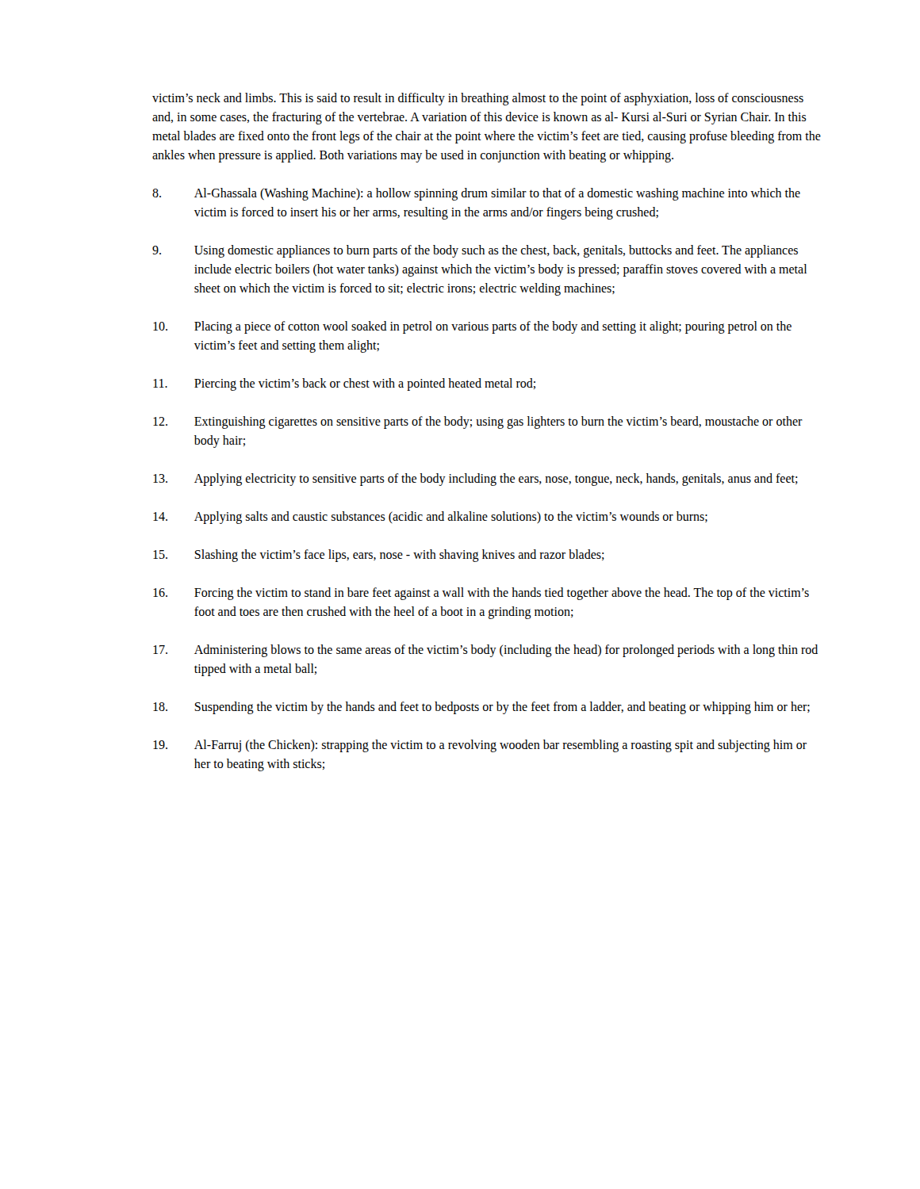victim’s neck and limbs. This is said to result in difficulty in breathing almost to the point of asphyxiation, loss of consciousness and, in some cases, the fracturing of the vertebrae. A variation of this device is known as al- Kursi al-Suri or Syrian Chair. In this metal blades are fixed onto the front legs of the chair at the point where the victim’s feet are tied, causing profuse bleeding from the ankles when pressure is applied. Both variations may be used in conjunction with beating or whipping.
8. Al-Ghassala (Washing Machine): a hollow spinning drum similar to that of a domestic washing machine into which the victim is forced to insert his or her arms, resulting in the arms and/or fingers being crushed;
9. Using domestic appliances to burn parts of the body such as the chest, back, genitals, buttocks and feet. The appliances include electric boilers (hot water tanks) against which the victim’s body is pressed; paraffin stoves covered with a metal sheet on which the victim is forced to sit; electric irons; electric welding machines;
10. Placing a piece of cotton wool soaked in petrol on various parts of the body and setting it alight; pouring petrol on the victim’s feet and setting them alight;
11. Piercing the victim’s back or chest with a pointed heated metal rod;
12. Extinguishing cigarettes on sensitive parts of the body; using gas lighters to burn the victim’s beard, moustache or other body hair;
13. Applying electricity to sensitive parts of the body including the ears, nose, tongue, neck, hands, genitals, anus and feet;
14. Applying salts and caustic substances (acidic and alkaline solutions) to the victim’s wounds or burns;
15. Slashing the victim’s face lips, ears, nose - with shaving knives and razor blades;
16. Forcing the victim to stand in bare feet against a wall with the hands tied together above the head. The top of the victim’s foot and toes are then crushed with the heel of a boot in a grinding motion;
17. Administering blows to the same areas of the victim’s body (including the head) for prolonged periods with a long thin rod tipped with a metal ball;
18. Suspending the victim by the hands and feet to bedposts or by the feet from a ladder, and beating or whipping him or her;
19. Al-Farruj (the Chicken): strapping the victim to a revolving wooden bar resembling a roasting spit and subjecting him or her to beating with sticks;